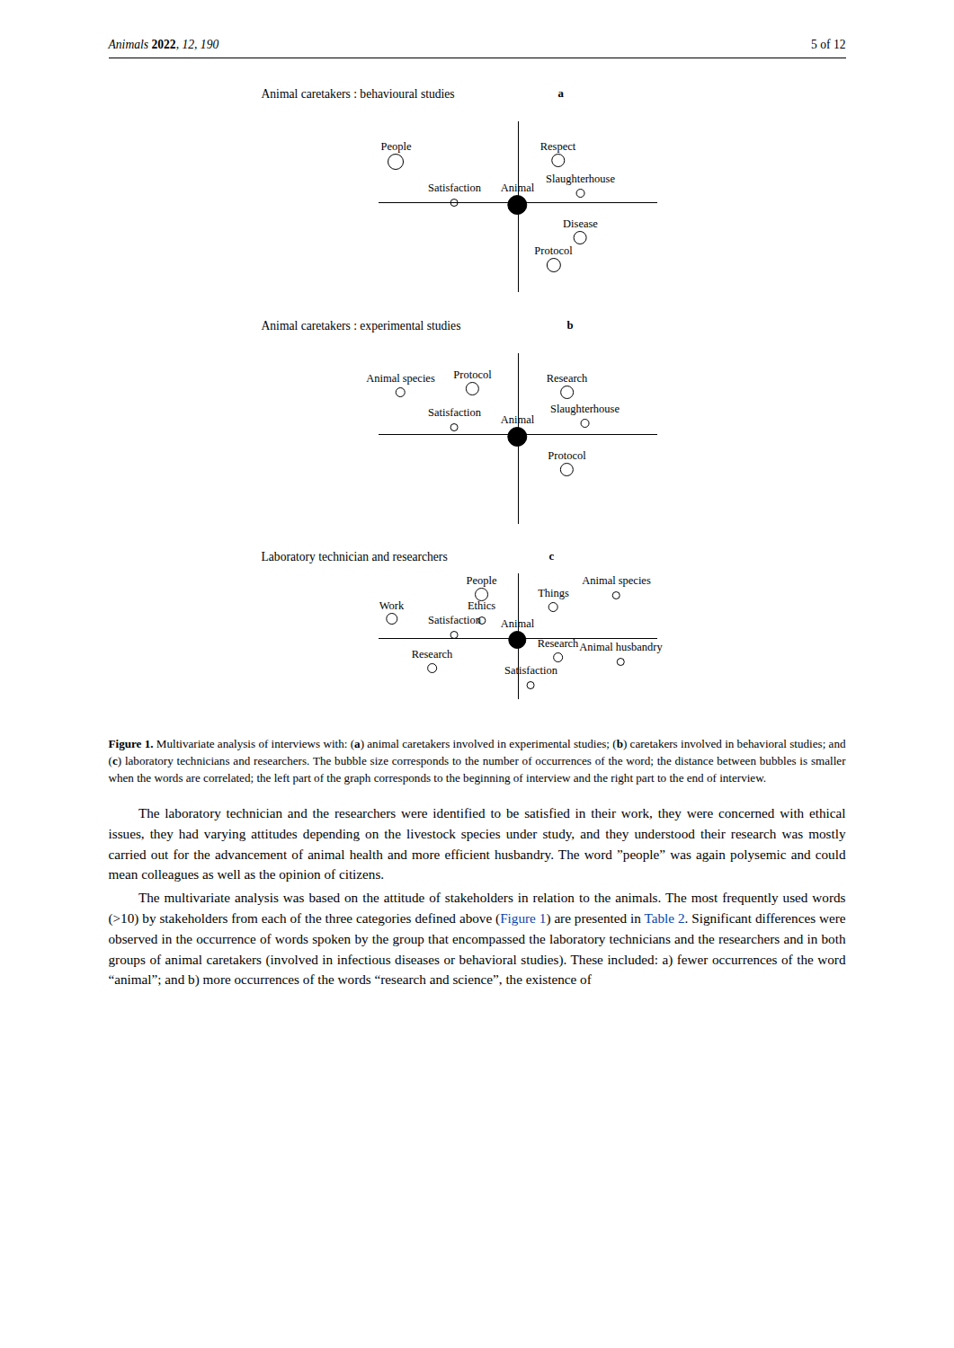Animals 2022, 12, 190 5 of 12
Animal caretakers : behavioural studies a
People
Respect
Slaughterhouse
Satisfaction
Animal
Disease
Protocol
Animal caretakers : experimental studies b
Animal species
Protocol
Research
Satisfaction
Animal
Slaughterhouse
Protocol
Laboratory technician and researchers c
People
Animal species
Things
Work
Ethics
Satisfaction
Animal
Research
Animal husbandry
Research
Satisfaction
Figure 1. Multivariate analysis of interviews with: (a) animal caretakers involved in experimental studies; (b) caretakers involved in behavioral studies; and (c) laboratory technicians and researchers. The bubble size corresponds to the number of occurrences of the word; the distance between bubbles is smaller when the words are correlated; the left part of the graph corresponds to the beginning of interview and the right part to the end of interview.
The laboratory technician and the researchers were identified to be satisfied in their work, they were concerned with ethical issues, they had varying attitudes depending on the livestock species under study, and they understood their research was mostly carried out for the advancement of animal health and more efficient husbandry. The word ”people” was again polysemic and could mean colleagues as well as the opinion of citizens.
The multivariate analysis was based on the attitude of stakeholders in relation to the animals. The most frequently used words (>10) by stakeholders from each of the three categories defined above (Figure 1) are presented in Table 2. Significant differences were observed in the occurrence of words spoken by the group that encompassed the laboratory technicians and the researchers and in both groups of animal caretakers (involved in infectious diseases or behavioral studies). These included: a) fewer occurrences of the word “animal”; and b) more occurrences of the words “research and science”, the existence of